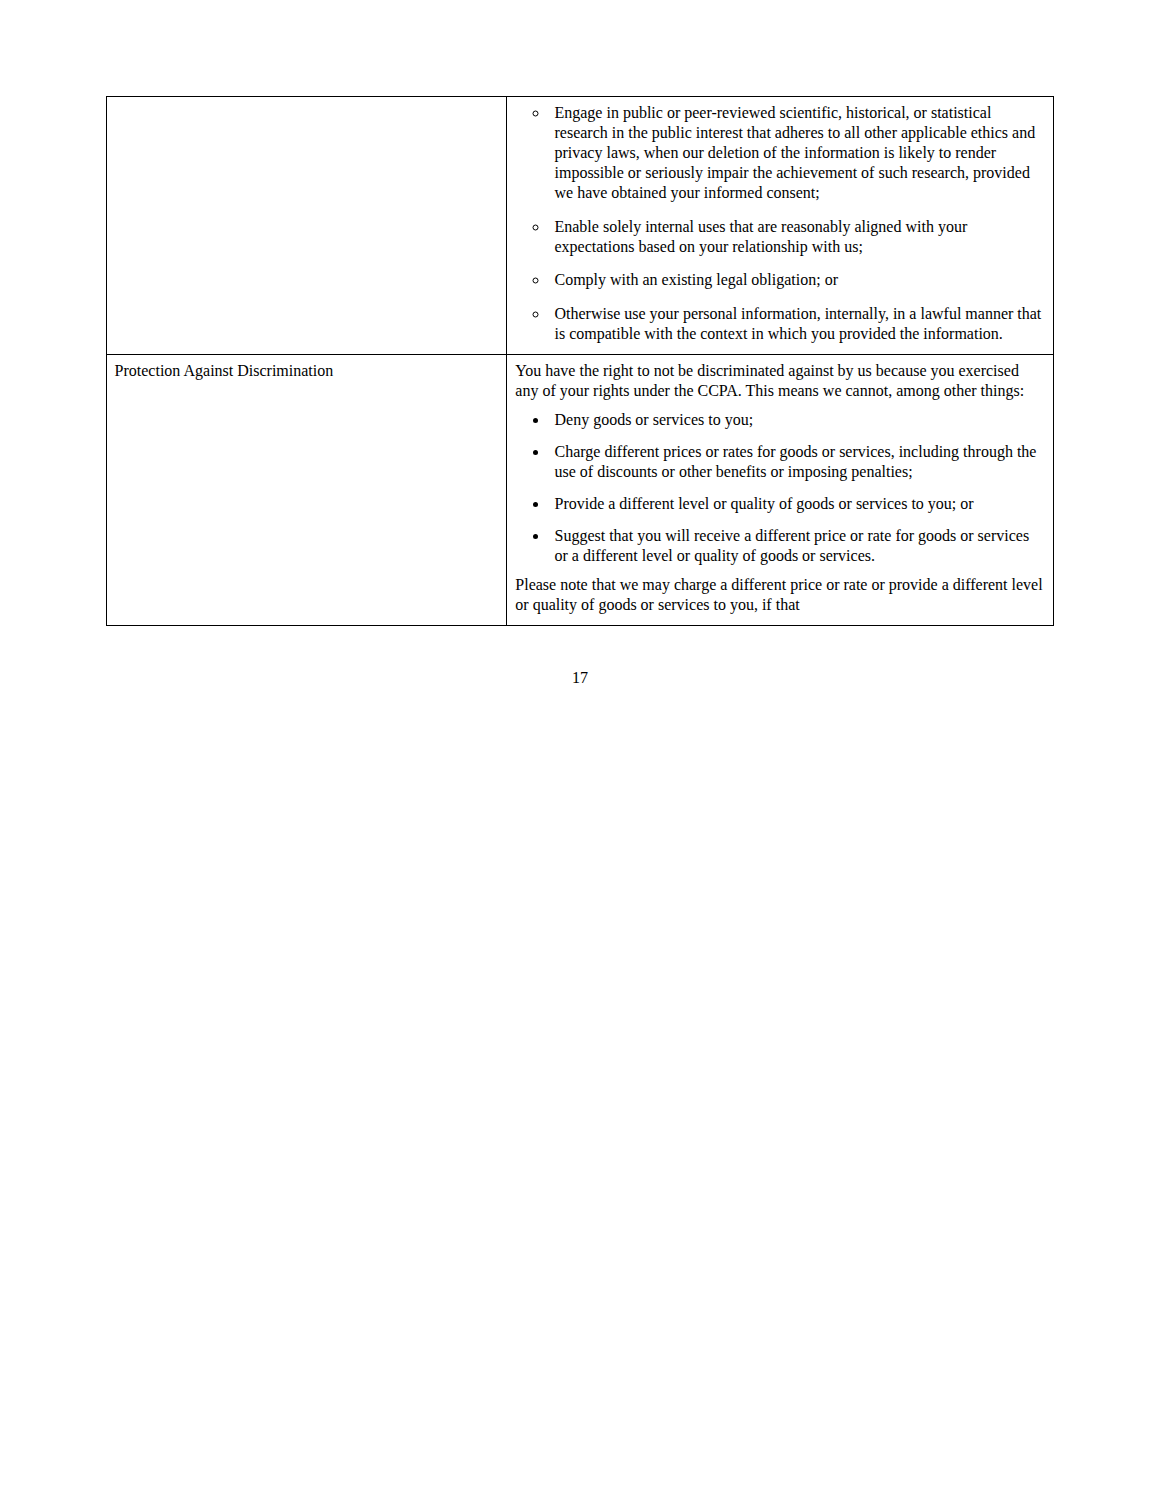| | Engage in public or peer-reviewed scientific, historical, or statistical research in the public interest that adheres to all other applicable ethics and privacy laws, when our deletion of the information is likely to render impossible or seriously impair the achievement of such research, provided we have obtained your informed consent; Enable solely internal uses that are reasonably aligned with your expectations based on your relationship with us; Comply with an existing legal obligation; or Otherwise use your personal information, internally, in a lawful manner that is compatible with the context in which you provided the information. |
| Protection Against Discrimination | You have the right to not be discriminated against by us because you exercised any of your rights under the CCPA. This means we cannot, among other things: Deny goods or services to you; Charge different prices or rates for goods or services, including through the use of discounts or other benefits or imposing penalties; Provide a different level or quality of goods or services to you; or Suggest that you will receive a different price or rate for goods or services or a different level or quality of goods or services. Please note that we may charge a different price or rate or provide a different level or quality of goods or services to you, if that |
17